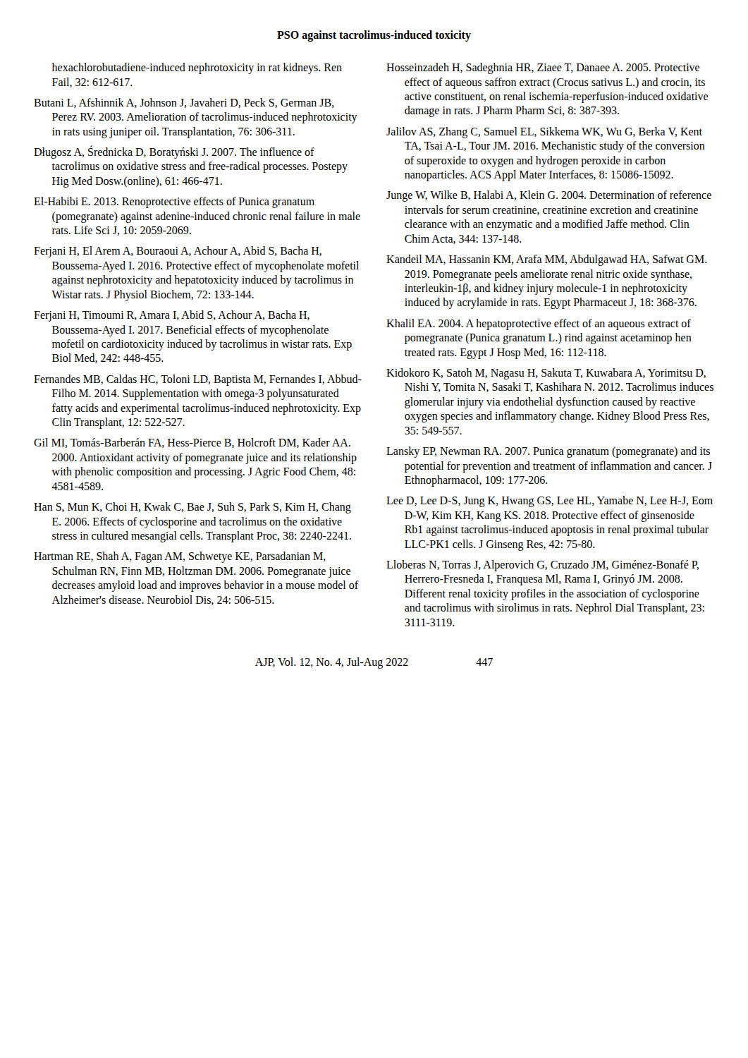PSO against tacrolimus-induced toxicity
hexachlorobutadiene-induced nephrotoxicity in rat kidneys. Ren Fail, 32: 612-617.
Butani L, Afshinnik A, Johnson J, Javaheri D, Peck S, German JB, Perez RV. 2003. Amelioration of tacrolimus-induced nephrotoxicity in rats using juniper oil. Transplantation, 76: 306-311.
Długosz A, Średnicka D, Boratyński J. 2007. The influence of tacrolimus on oxidative stress and free-radical processes. Postepy Hig Med Dosw.(online), 61: 466-471.
El-Habibi E. 2013. Renoprotective effects of Punica granatum (pomegranate) against adenine-induced chronic renal failure in male rats. Life Sci J, 10: 2059-2069.
Ferjani H, El Arem A, Bouraoui A, Achour A, Abid S, Bacha H, Boussema-Ayed I. 2016. Protective effect of mycophenolate mofetil against nephrotoxicity and hepatotoxicity induced by tacrolimus in Wistar rats. J Physiol Biochem, 72: 133-144.
Ferjani H, Timoumi R, Amara I, Abid S, Achour A, Bacha H, Boussema-Ayed I. 2017. Beneficial effects of mycophenolate mofetil on cardiotoxicity induced by tacrolimus in wistar rats. Exp Biol Med, 242: 448-455.
Fernandes MB, Caldas HC, Toloni LD, Baptista M, Fernandes I, Abbud-Filho M. 2014. Supplementation with omega-3 polyunsaturated fatty acids and experimental tacrolimus-induced nephrotoxicity. Exp Clin Transplant, 12: 522-527.
Gil MI, Tomás-Barberán FA, Hess-Pierce B, Holcroft DM, Kader AA. 2000. Antioxidant activity of pomegranate juice and its relationship with phenolic composition and processing. J Agric Food Chem, 48: 4581-4589.
Han S, Mun K, Choi H, Kwak C, Bae J, Suh S, Park S, Kim H, Chang E. 2006. Effects of cyclosporine and tacrolimus on the oxidative stress in cultured mesangial cells. Transplant Proc, 38: 2240-2241.
Hartman RE, Shah A, Fagan AM, Schwetye KE, Parsadanian M, Schulman RN, Finn MB, Holtzman DM. 2006. Pomegranate juice decreases amyloid load and improves behavior in a mouse model of Alzheimer's disease. Neurobiol Dis, 24: 506-515.
Hosseinzadeh H, Sadeghnia HR, Ziaee T, Danaee A. 2005. Protective effect of aqueous saffron extract (Crocus sativus L.) and crocin, its active constituent, on renal ischemia-reperfusion-induced oxidative damage in rats. J Pharm Pharm Sci, 8: 387-393.
Jalilov AS, Zhang C, Samuel EL, Sikkema WK, Wu G, Berka V, Kent TA, Tsai A-L, Tour JM. 2016. Mechanistic study of the conversion of superoxide to oxygen and hydrogen peroxide in carbon nanoparticles. ACS Appl Mater Interfaces, 8: 15086-15092.
Junge W, Wilke B, Halabi A, Klein G. 2004. Determination of reference intervals for serum creatinine, creatinine excretion and creatinine clearance with an enzymatic and a modified Jaffe method. Clin Chim Acta, 344: 137-148.
Kandeil MA, Hassanin KM, Arafa MM, Abdulgawad HA, Safwat GM. 2019. Pomegranate peels ameliorate renal nitric oxide synthase, interleukin-1β, and kidney injury molecule-1 in nephrotoxicity induced by acrylamide in rats. Egypt Pharmaceut J, 18: 368-376.
Khalil EA. 2004. A hepatoprotective effect of an aqueous extract of pomegranate (Punica granatum L.) rind against acetaminop hen treated rats. Egypt J Hosp Med, 16: 112-118.
Kidokoro K, Satoh M, Nagasu H, Sakuta T, Kuwabara A, Yorimitsu D, Nishi Y, Tomita N, Sasaki T, Kashihara N. 2012. Tacrolimus induces glomerular injury via endothelial dysfunction caused by reactive oxygen species and inflammatory change. Kidney Blood Press Res, 35: 549-557.
Lansky EP, Newman RA. 2007. Punica granatum (pomegranate) and its potential for prevention and treatment of inflammation and cancer. J Ethnopharmacol, 109: 177-206.
Lee D, Lee D-S, Jung K, Hwang GS, Lee HL, Yamabe N, Lee H-J, Eom D-W, Kim KH, Kang KS. 2018. Protective effect of ginsenoside Rb1 against tacrolimus-induced apoptosis in renal proximal tubular LLC-PK1 cells. J Ginseng Res, 42: 75-80.
Lloberas N, Torras J, Alperovich G, Cruzado JM, Giménez-Bonafé P, Herrero-Fresneda I, Franquesa Ml, Rama I, Grinyó JM. 2008. Different renal toxicity profiles in the association of cyclosporine and tacrolimus with sirolimus in rats. Nephrol Dial Transplant, 23: 3111-3119.
AJP, Vol. 12, No. 4, Jul-Aug 2022 447